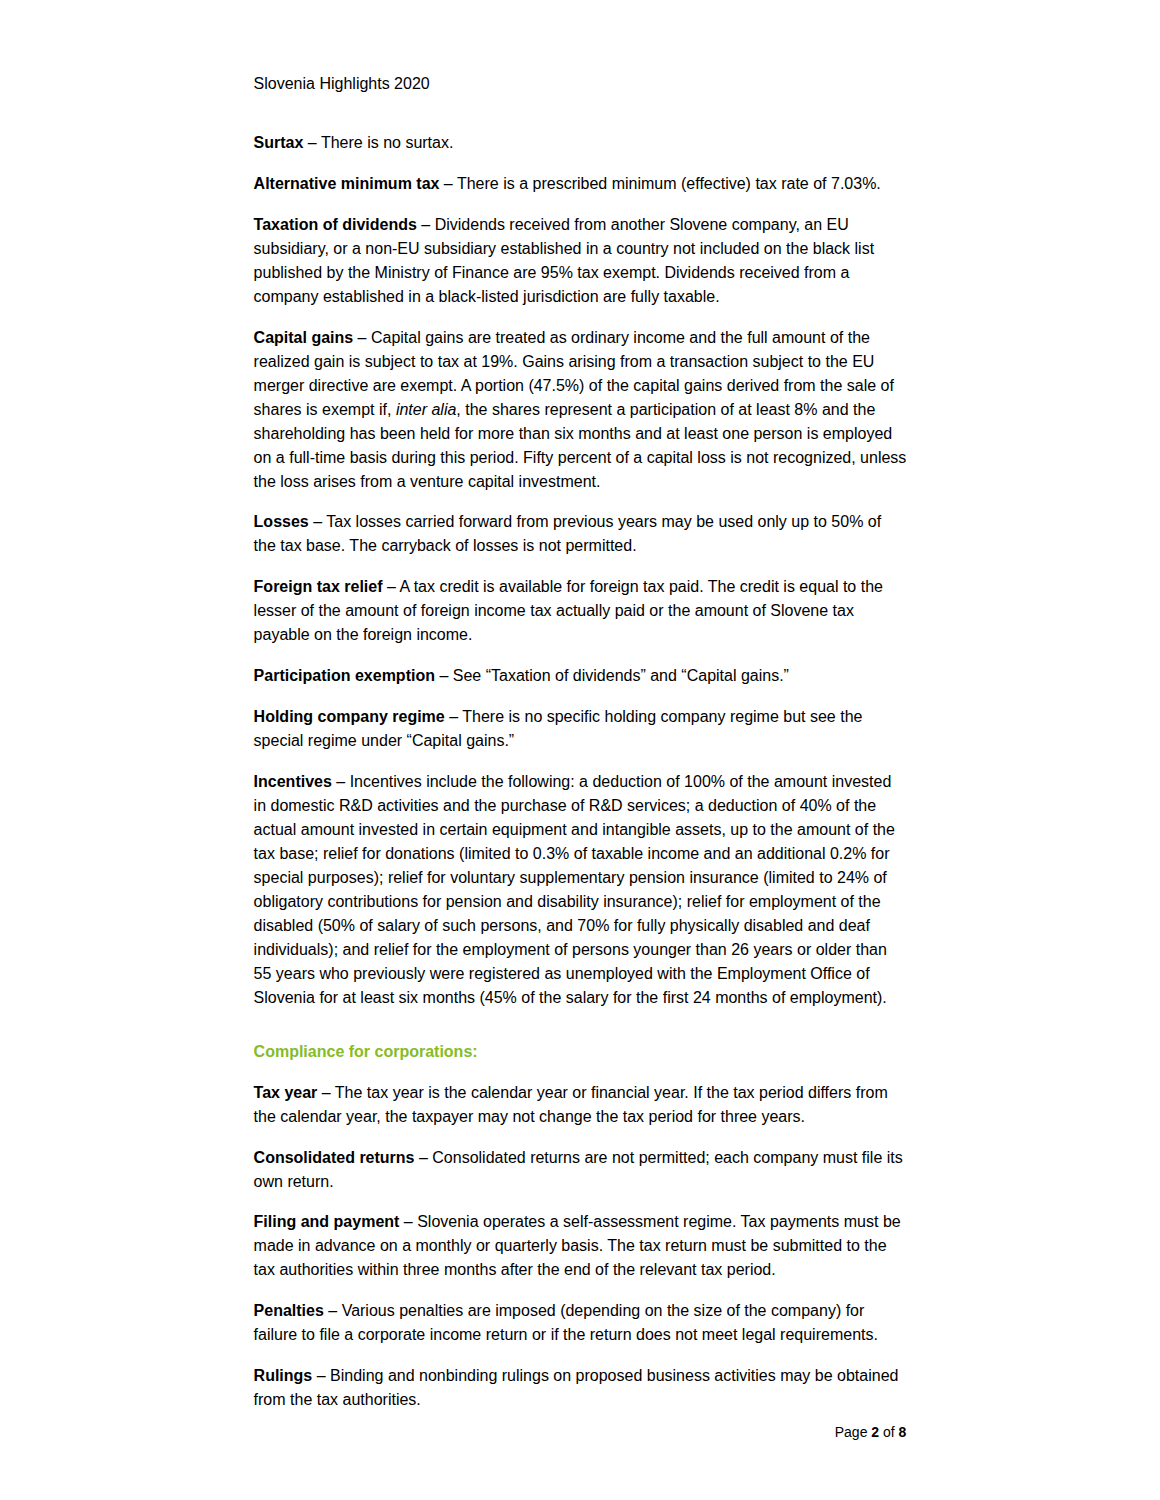Slovenia Highlights 2020
Surtax – There is no surtax.
Alternative minimum tax – There is a prescribed minimum (effective) tax rate of 7.03%.
Taxation of dividends – Dividends received from another Slovene company, an EU subsidiary, or a non-EU subsidiary established in a country not included on the black list published by the Ministry of Finance are 95% tax exempt. Dividends received from a company established in a black-listed jurisdiction are fully taxable.
Capital gains – Capital gains are treated as ordinary income and the full amount of the realized gain is subject to tax at 19%. Gains arising from a transaction subject to the EU merger directive are exempt. A portion (47.5%) of the capital gains derived from the sale of shares is exempt if, inter alia, the shares represent a participation of at least 8% and the shareholding has been held for more than six months and at least one person is employed on a full-time basis during this period. Fifty percent of a capital loss is not recognized, unless the loss arises from a venture capital investment.
Losses – Tax losses carried forward from previous years may be used only up to 50% of the tax base. The carryback of losses is not permitted.
Foreign tax relief – A tax credit is available for foreign tax paid. The credit is equal to the lesser of the amount of foreign income tax actually paid or the amount of Slovene tax payable on the foreign income.
Participation exemption – See “Taxation of dividends” and “Capital gains.”
Holding company regime – There is no specific holding company regime but see the special regime under “Capital gains.”
Incentives – Incentives include the following: a deduction of 100% of the amount invested in domestic R&D activities and the purchase of R&D services; a deduction of 40% of the actual amount invested in certain equipment and intangible assets, up to the amount of the tax base; relief for donations (limited to 0.3% of taxable income and an additional 0.2% for special purposes); relief for voluntary supplementary pension insurance (limited to 24% of obligatory contributions for pension and disability insurance); relief for employment of the disabled (50% of salary of such persons, and 70% for fully physically disabled and deaf individuals); and relief for the employment of persons younger than 26 years or older than 55 years who previously were registered as unemployed with the Employment Office of Slovenia for at least six months (45% of the salary for the first 24 months of employment).
Compliance for corporations:
Tax year – The tax year is the calendar year or financial year. If the tax period differs from the calendar year, the taxpayer may not change the tax period for three years.
Consolidated returns – Consolidated returns are not permitted; each company must file its own return.
Filing and payment – Slovenia operates a self-assessment regime. Tax payments must be made in advance on a monthly or quarterly basis. The tax return must be submitted to the tax authorities within three months after the end of the relevant tax period.
Penalties – Various penalties are imposed (depending on the size of the company) for failure to file a corporate income return or if the return does not meet legal requirements.
Rulings – Binding and nonbinding rulings on proposed business activities may be obtained from the tax authorities.
Page 2 of 8